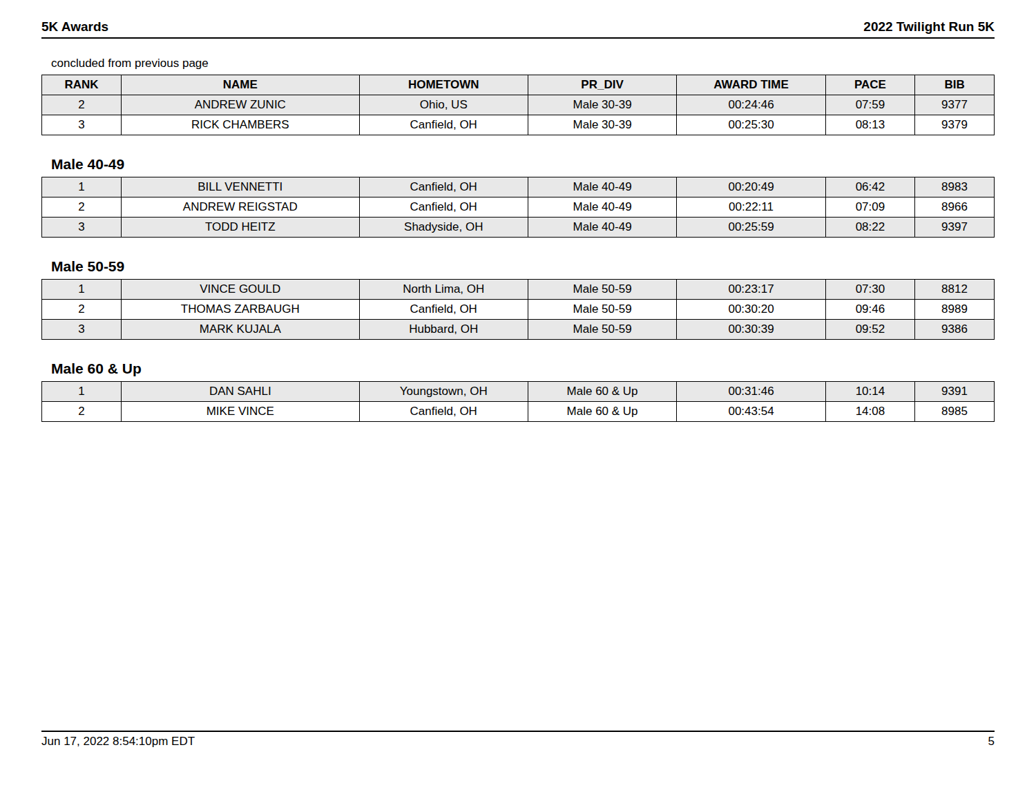5K Awards 2022 Twilight Run 5K
concluded from previous page
| RANK | NAME | HOMETOWN | PR_DIV | AWARD TIME | PACE | BIB |
| --- | --- | --- | --- | --- | --- | --- |
| 2 | ANDREW ZUNIC | Ohio, US | Male 30-39 | 00:24:46 | 07:59 | 9377 |
| 3 | RICK CHAMBERS | Canfield, OH | Male 30-39 | 00:25:30 | 08:13 | 9379 |
Male 40-49
| 1 | BILL VENNETTI | Canfield, OH | Male 40-49 | 00:20:49 | 06:42 | 8983 |
| 2 | ANDREW REIGSTAD | Canfield, OH | Male 40-49 | 00:22:11 | 07:09 | 8966 |
| 3 | TODD HEITZ | Shadyside, OH | Male 40-49 | 00:25:59 | 08:22 | 9397 |
Male 50-59
| 1 | VINCE GOULD | North Lima, OH | Male 50-59 | 00:23:17 | 07:30 | 8812 |
| 2 | THOMAS ZARBAUGH | Canfield, OH | Male 50-59 | 00:30:20 | 09:46 | 8989 |
| 3 | MARK KUJALA | Hubbard, OH | Male 50-59 | 00:30:39 | 09:52 | 9386 |
Male 60 & Up
| 1 | DAN SAHLI | Youngstown, OH | Male 60 & Up | 00:31:46 | 10:14 | 9391 |
| 2 | MIKE VINCE | Canfield, OH | Male 60 & Up | 00:43:54 | 14:08 | 8985 |
Jun 17, 2022 8:54:10pm EDT 5